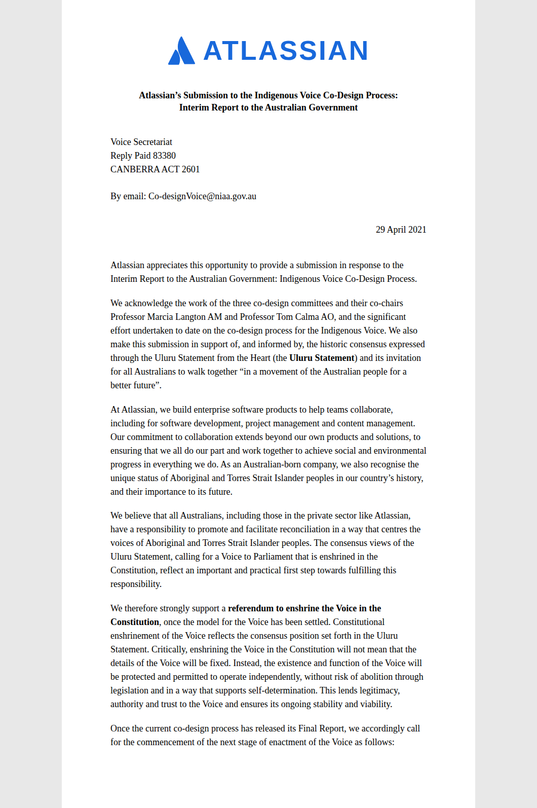ATLASSIAN
Atlassian’s Submission to the Indigenous Voice Co-Design Process:
Interim Report to the Australian Government
Voice Secretariat
Reply Paid 83380
CANBERRA ACT 2601
By email: Co-designVoice@niaa.gov.au
29 April 2021
Atlassian appreciates this opportunity to provide a submission in response to the Interim Report to the Australian Government: Indigenous Voice Co-Design Process.
We acknowledge the work of the three co-design committees and their co-chairs Professor Marcia Langton AM and Professor Tom Calma AO, and the significant effort undertaken to date on the co-design process for the Indigenous Voice. We also make this submission in support of, and informed by, the historic consensus expressed through the Uluru Statement from the Heart (the Uluru Statement) and its invitation for all Australians to walk together “in a movement of the Australian people for a better future”.
At Atlassian, we build enterprise software products to help teams collaborate, including for software development, project management and content management. Our commitment to collaboration extends beyond our own products and solutions, to ensuring that we all do our part and work together to achieve social and environmental progress in everything we do. As an Australian-born company, we also recognise the unique status of Aboriginal and Torres Strait Islander peoples in our country’s history, and their importance to its future.
We believe that all Australians, including those in the private sector like Atlassian, have a responsibility to promote and facilitate reconciliation in a way that centres the voices of Aboriginal and Torres Strait Islander peoples. The consensus views of the Uluru Statement, calling for a Voice to Parliament that is enshrined in the Constitution, reflect an important and practical first step towards fulfilling this responsibility.
We therefore strongly support a referendum to enshrine the Voice in the Constitution, once the model for the Voice has been settled. Constitutional enshrinement of the Voice reflects the consensus position set forth in the Uluru Statement. Critically, enshrining the Voice in the Constitution will not mean that the details of the Voice will be fixed. Instead, the existence and function of the Voice will be protected and permitted to operate independently, without risk of abolition through legislation and in a way that supports self-determination. This lends legitimacy, authority and trust to the Voice and ensures its ongoing stability and viability.
Once the current co-design process has released its Final Report, we accordingly call for the commencement of the next stage of enactment of the Voice as follows: